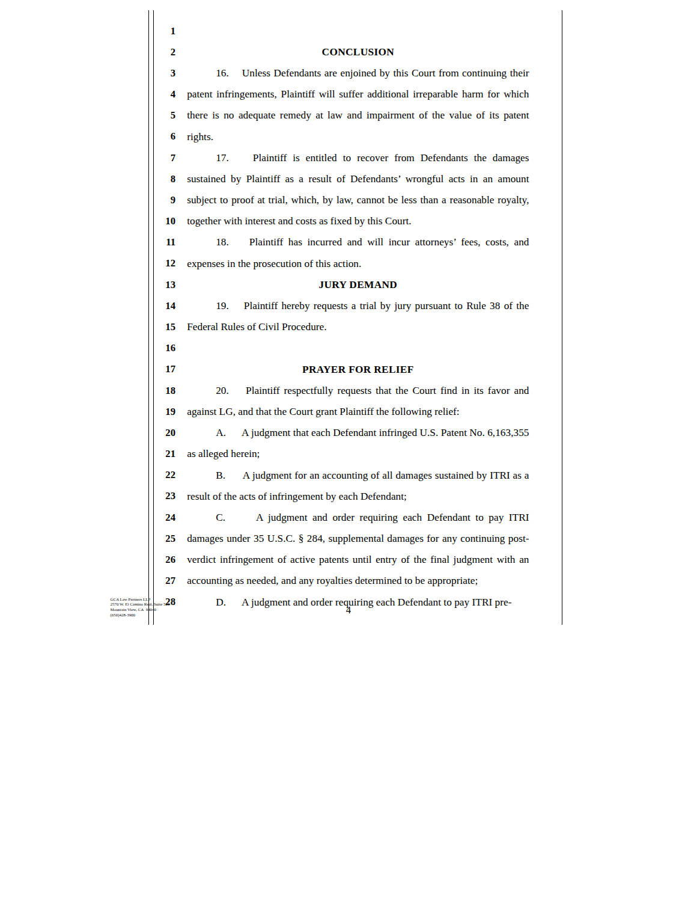1
2
3
4
5
6
7
8
9
10
11
12
13
14
15
16
17
18
19
20
21
22
23
24
25
26
27
28
CONCLUSION
16. Unless Defendants are enjoined by this Court from continuing their patent infringements, Plaintiff will suffer additional irreparable harm for which there is no adequate remedy at law and impairment of the value of its patent rights.
17. Plaintiff is entitled to recover from Defendants the damages sustained by Plaintiff as a result of Defendants’ wrongful acts in an amount subject to proof at trial, which, by law, cannot be less than a reasonable royalty, together with interest and costs as fixed by this Court.
18. Plaintiff has incurred and will incur attorneys’ fees, costs, and expenses in the prosecution of this action.
JURY DEMAND
19. Plaintiff hereby requests a trial by jury pursuant to Rule 38 of the Federal Rules of Civil Procedure.
PRAYER FOR RELIEF
20. Plaintiff respectfully requests that the Court find in its favor and against LG, and that the Court grant Plaintiff the following relief:
A. A judgment that each Defendant infringed U.S. Patent No. 6,163,355 as alleged herein;
B. A judgment for an accounting of all damages sustained by ITRI as a result of the acts of infringement by each Defendant;
C. A judgment and order requiring each Defendant to pay ITRI damages under 35 U.S.C. § 284, supplemental damages for any continuing post-verdict infringement of active patents until entry of the final judgment with an accounting as needed, and any royalties determined to be appropriate;
D. A judgment and order requiring each Defendant to pay ITRI pre-
GCA Law Partners LLP
2570 W. El Camino Real, Suite 500
Mountain View, CA 94040
(650)428-3900
4